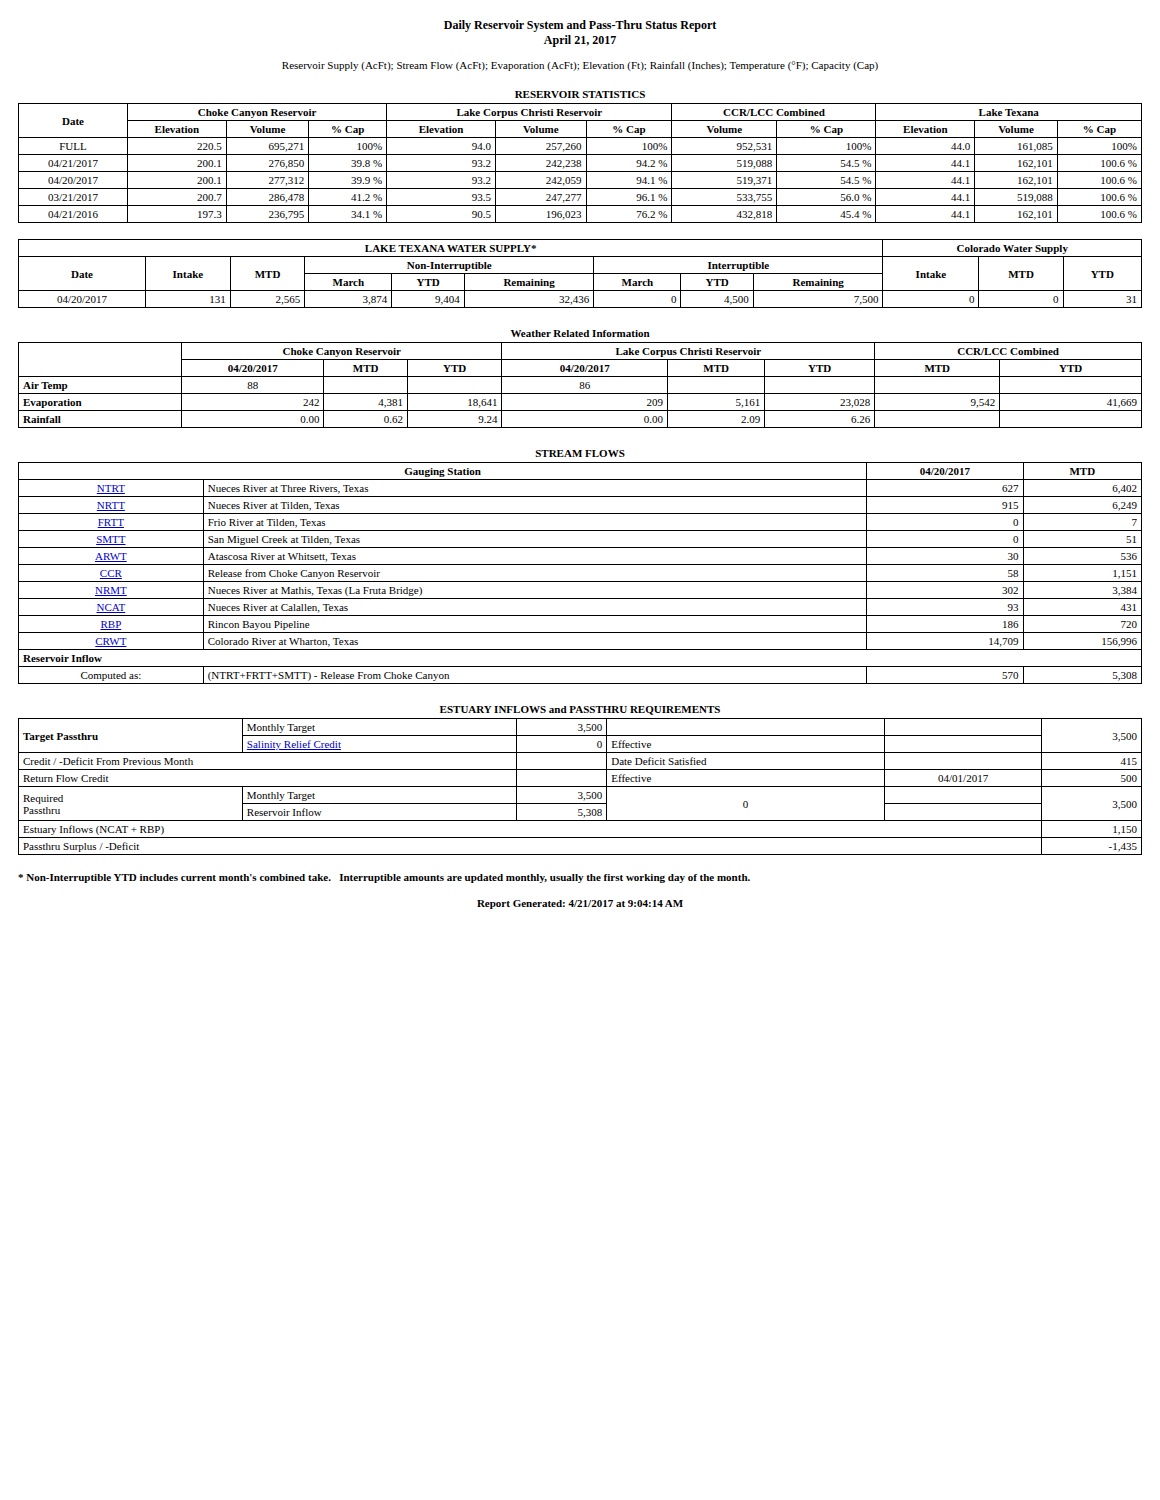Daily Reservoir System and Pass-Thru Status Report
April 21, 2017
Reservoir Supply (AcFt); Stream Flow (AcFt); Evaporation (AcFt); Elevation (Ft); Rainfall (Inches); Temperature (°F); Capacity (Cap)
RESERVOIR STATISTICS
| Date | Choke Canyon Reservoir | Lake Corpus Christi Reservoir | CCR/LCC Combined | Lake Texana |
| --- | --- | --- | --- | --- |
| Elevation | Volume | % Cap | Elevation | Volume | % Cap | Volume | % Cap | Elevation | Volume | % Cap |
| FULL | 220.5 | 695,271 | 100% | 94.0 | 257,260 | 100% | 952,531 | 100% | 44.0 | 161,085 | 100% |
| 04/21/2017 | 200.1 | 276,850 | 39.8 % | 93.2 | 242,238 | 94.2 % | 519,088 | 54.5 % | 44.1 | 162,101 | 100.6 % |
| 04/20/2017 | 200.1 | 277,312 | 39.9 % | 93.2 | 242,059 | 94.1 % | 519,371 | 54.5 % | 44.1 | 162,101 | 100.6 % |
| 03/21/2017 | 200.7 | 286,478 | 41.2 % | 93.5 | 247,277 | 96.1 % | 533,755 | 56.0 % | 44.1 | 519,088 | 100.6 % |
| 04/21/2016 | 197.3 | 236,795 | 34.1 % | 90.5 | 196,023 | 76.2 % | 432,818 | 45.4 % | 44.1 | 162,101 | 100.6 % |
| LAKE TEXANA WATER SUPPLY* | Colorado Water Supply |
| --- | --- |
| Date | Intake | MTD | Non-Interruptible | Interruptible | Intake | MTD | YTD |
| March | YTD | Remaining | March | YTD | Remaining |
| 04/20/2017 | 131 | 2,565 | 3,874 | 9,404 | 32,436 | 0 | 4,500 | 7,500 | 0 | 0 | 31 |
Weather Related Information
| | Choke Canyon Reservoir | Lake Corpus Christi Reservoir | CCR/LCC Combined |
| --- | --- | --- | --- |
| 04/20/2017 | MTD | YTD | 04/20/2017 | MTD | YTD | MTD | YTD |
| Air Temp | 88 | | | 86 | | | | |
| Evaporation | 242 | 4,381 | 18,641 | 209 | 5,161 | 23,028 | 9,542 | 41,669 |
| Rainfall | 0.00 | 0.62 | 9.24 | 0.00 | 2.09 | 6.26 | | |
STREAM FLOWS
| Gauging Station | 04/20/2017 | MTD |
| --- | --- | --- |
| NTRT | Nueces River at Three Rivers, Texas | 627 | 6,402 |
| NRTT | Nueces River at Tilden, Texas | 915 | 6,249 |
| FRTT | Frio River at Tilden, Texas | 0 | 7 |
| SMTT | San Miguel Creek at Tilden, Texas | 0 | 51 |
| ARWT | Atascosa River at Whitsett, Texas | 30 | 536 |
| CCR | Release from Choke Canyon Reservoir | 58 | 1,151 |
| NRMT | Nueces River at Mathis, Texas (La Fruta Bridge) | 302 | 3,384 |
| NCAT | Nueces River at Calallen, Texas | 93 | 431 |
| RBP | Rincon Bayou Pipeline | 186 | 720 |
| CRWT | Colorado River at Wharton, Texas | 14,709 | 156,996 |
| Reservoir Inflow |
| Computed as: | (NTRT+FRTT+SMTT) - Release From Choke Canyon | 570 | 5,308 |
ESTUARY INFLOWS and PASSTHRU REQUIREMENTS
| Target Passthru | Monthly Target | 3,500 | | | 3,500 |
| Salinity Relief Credit | 0 | Effective | |
| Credit / -Deficit From Previous Month | | Date Deficit Satisfied | | 415 |
| Return Flow Credit | | Effective | 04/01/2017 | 500 |
| Required Passthru | Monthly Target | 3,500 | 0 | | 3,500 |
| Reservoir Inflow | 5,308 | |
| Estuary Inflows (NCAT + RBP) | 1,150 |
| Passthru Surplus / -Deficit | -1,435 |
* Non-Interruptible YTD includes current month's combined take. Interruptible amounts are updated monthly, usually the first working day of the month.
Report Generated: 4/21/2017 at 9:04:14 AM